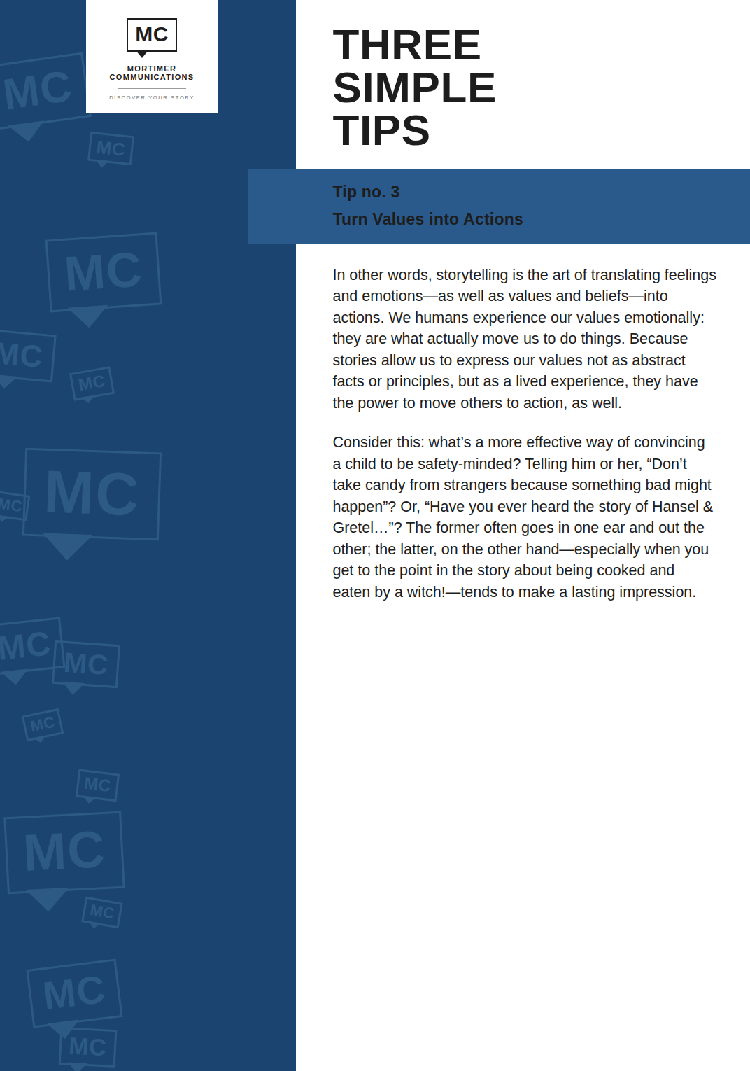MC
MC
MC
MC
MC
MC
MC
MC
MC
MC
MC
MC
MC
MC
MC
MC
Mortimer Communications
Discover Your Story
Three
Simple
Tips
Tip no. 3
Turn Values into Actions
In other words, storytelling is the art of translating feelings and emotions—as well as values and beliefs—into actions. We humans experience our values emotionally: they are what actually move us to do things. Because stories allow us to express our values not as abstract facts or principles, but as a lived experience, they have the power to move others to action, as well.
Consider this: what’s a more effective way of convincing a child to be safety-minded? Telling him or her, “Don’t take candy from strangers because something bad might happen”? Or, “Have you ever heard the story of Hansel & Gretel…”? The former often goes in one ear and out the other; the latter, on the other hand—especially when you get to the point in the story about being cooked and eaten by a witch!—tends to make a lasting impression.